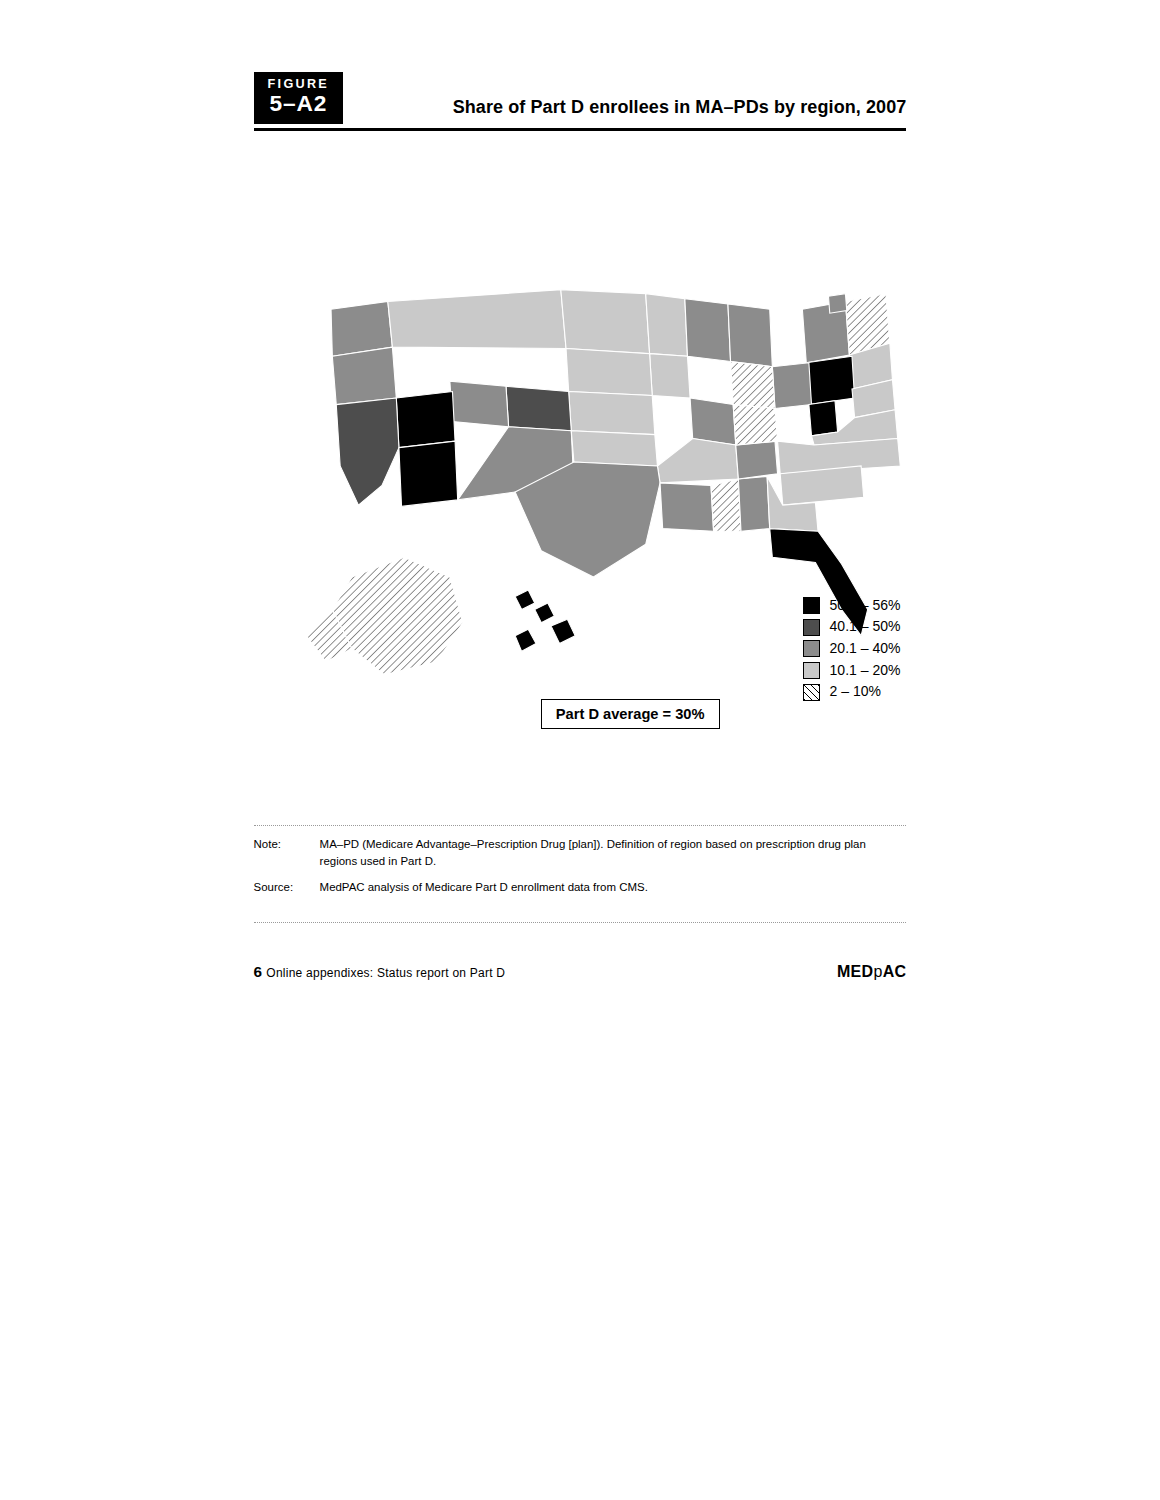FIGURE 5–A2
Share of Part D enrollees in MA–PDs by region, 2007
50.1 – 56%
40.1 – 50%
20.1 – 40%
10.1 – 20%
2 – 10%
Part D average = 30%
Note: MA–PD (Medicare Advantage–Prescription Drug [plan]). Definition of region based on prescription drug plan regions used in Part D.
Source: MedPAC analysis of Medicare Part D enrollment data from CMS.
6 Online appendixes: Status report on Part D
MEDp AC